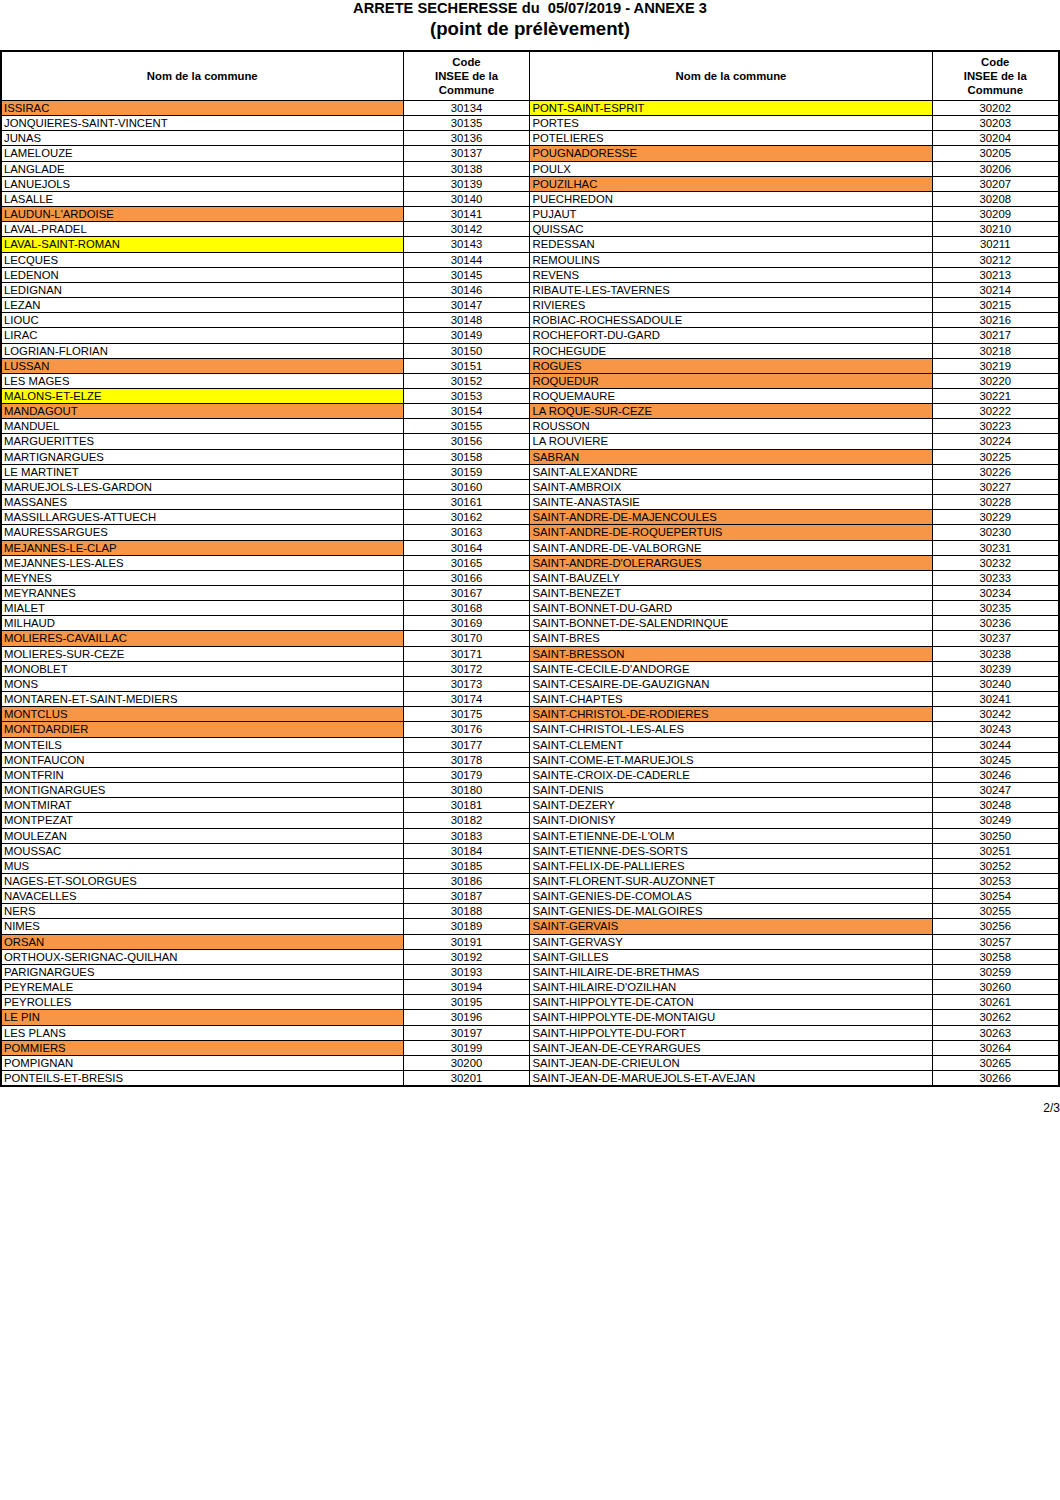ARRETE SECHERESSE du 05/07/2019 - ANNEXE 3
(point de prélèvement)
| Nom de la commune | Code INSEE de la Commune | Nom de la commune | Code INSEE de la Commune |
| --- | --- | --- | --- |
| ISSIRAC | 30134 | PONT-SAINT-ESPRIT | 30202 |
| JONQUIERES-SAINT-VINCENT | 30135 | PORTES | 30203 |
| JUNAS | 30136 | POTELIERES | 30204 |
| LAMELOUZE | 30137 | POUGNADORESSE | 30205 |
| LANGLADE | 30138 | POULX | 30206 |
| LANUEJOLS | 30139 | POUZILHAC | 30207 |
| LASALLE | 30140 | PUECHREDON | 30208 |
| LAUDUN-L'ARDOISE | 30141 | PUJAUT | 30209 |
| LAVAL-PRADEL | 30142 | QUISSAC | 30210 |
| LAVAL-SAINT-ROMAN | 30143 | REDESSAN | 30211 |
| LECQUES | 30144 | REMOULINS | 30212 |
| LEDENON | 30145 | REVENS | 30213 |
| LEDIGNAN | 30146 | RIBAUTE-LES-TAVERNES | 30214 |
| LEZAN | 30147 | RIVIERES | 30215 |
| LIOUC | 30148 | ROBIAC-ROCHESSADOULE | 30216 |
| LIRAC | 30149 | ROCHEFORT-DU-GARD | 30217 |
| LOGRIAN-FLORIAN | 30150 | ROCHEGUDE | 30218 |
| LUSSAN | 30151 | ROGUES | 30219 |
| LES MAGES | 30152 | ROQUEDUR | 30220 |
| MALONS-ET-ELZE | 30153 | ROQUEMAURE | 30221 |
| MANDAGOUT | 30154 | LA ROQUE-SUR-CEZE | 30222 |
| MANDUEL | 30155 | ROUSSON | 30223 |
| MARGUERITTES | 30156 | LA ROUVIERE | 30224 |
| MARTIGNARGUES | 30158 | SABRAN | 30225 |
| LE MARTINET | 30159 | SAINT-ALEXANDRE | 30226 |
| MARUEJOLS-LES-GARDON | 30160 | SAINT-AMBROIX | 30227 |
| MASSANES | 30161 | SAINTE-ANASTASIE | 30228 |
| MASSILLARGUES-ATTUECH | 30162 | SAINT-ANDRE-DE-MAJENCOULES | 30229 |
| MAURESSARGUES | 30163 | SAINT-ANDRE-DE-ROQUEPERTUIS | 30230 |
| MEJANNES-LE-CLAP | 30164 | SAINT-ANDRE-DE-VALBORGNE | 30231 |
| MEJANNES-LES-ALES | 30165 | SAINT-ANDRE-D'OLERARGUES | 30232 |
| MEYNES | 30166 | SAINT-BAUZELY | 30233 |
| MEYRANNES | 30167 | SAINT-BENEZET | 30234 |
| MIALET | 30168 | SAINT-BONNET-DU-GARD | 30235 |
| MILHAUD | 30169 | SAINT-BONNET-DE-SALENDRINQUE | 30236 |
| MOLIERES-CAVAILLAC | 30170 | SAINT-BRES | 30237 |
| MOLIERES-SUR-CEZE | 30171 | SAINT-BRESSON | 30238 |
| MONOBLET | 30172 | SAINTE-CECILE-D'ANDORGE | 30239 |
| MONS | 30173 | SAINT-CESAIRE-DE-GAUZIGNAN | 30240 |
| MONTAREN-ET-SAINT-MEDIERS | 30174 | SAINT-CHAPTES | 30241 |
| MONTCLUS | 30175 | SAINT-CHRISTOL-DE-RODIERES | 30242 |
| MONTDARDIER | 30176 | SAINT-CHRISTOL-LES-ALES | 30243 |
| MONTEILS | 30177 | SAINT-CLEMENT | 30244 |
| MONTFAUCON | 30178 | SAINT-COME-ET-MARUEJOLS | 30245 |
| MONTFRIN | 30179 | SAINTE-CROIX-DE-CADERLE | 30246 |
| MONTIGNARGUES | 30180 | SAINT-DENIS | 30247 |
| MONTMIRAT | 30181 | SAINT-DEZERY | 30248 |
| MONTPEZAT | 30182 | SAINT-DIONISY | 30249 |
| MOULEZAN | 30183 | SAINT-ETIENNE-DE-L'OLM | 30250 |
| MOUSSAC | 30184 | SAINT-ETIENNE-DES-SORTS | 30251 |
| MUS | 30185 | SAINT-FELIX-DE-PALLIERES | 30252 |
| NAGES-ET-SOLORGUES | 30186 | SAINT-FLORENT-SUR-AUZONNET | 30253 |
| NAVACELLES | 30187 | SAINT-GENIES-DE-COMOLAS | 30254 |
| NERS | 30188 | SAINT-GENIES-DE-MALGOIRES | 30255 |
| NIMES | 30189 | SAINT-GERVAIS | 30256 |
| ORSAN | 30191 | SAINT-GERVASY | 30257 |
| ORTHOUX-SERIGNAC-QUILHAN | 30192 | SAINT-GILLES | 30258 |
| PARIGNARGUES | 30193 | SAINT-HILAIRE-DE-BRETHMAS | 30259 |
| PEYREMALE | 30194 | SAINT-HILAIRE-D'OZILHAN | 30260 |
| PEYROLLES | 30195 | SAINT-HIPPOLYTE-DE-CATON | 30261 |
| LE PIN | 30196 | SAINT-HIPPOLYTE-DE-MONTAIGU | 30262 |
| LES PLANS | 30197 | SAINT-HIPPOLYTE-DU-FORT | 30263 |
| POMMIERS | 30199 | SAINT-JEAN-DE-CEYRARGUES | 30264 |
| POMPIGNAN | 30200 | SAINT-JEAN-DE-CRIEULON | 30265 |
| PONTEILS-ET-BRESIS | 30201 | SAINT-JEAN-DE-MARUEJOLS-ET-AVEJAN | 30266 |
2/3